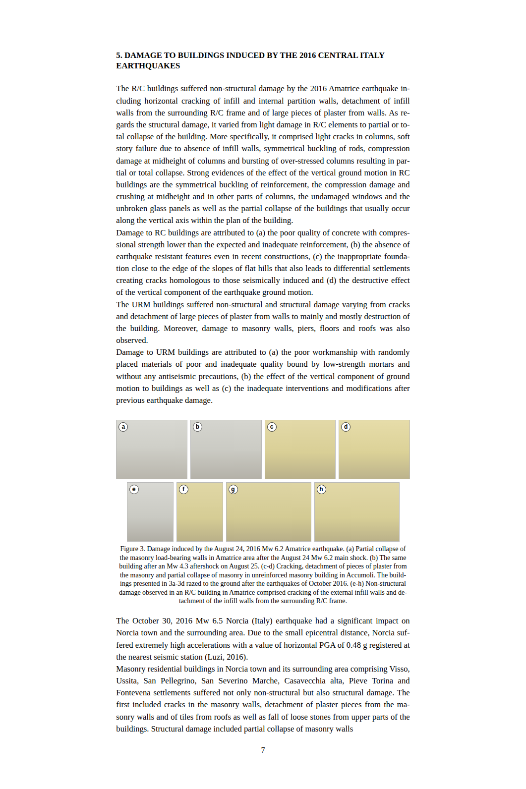5. DAMAGE TO BUILDINGS INDUCED BY THE 2016 CENTRAL ITALY EARTHQUAKES
The R/C buildings suffered non-structural damage by the 2016 Amatrice earthquake including horizontal cracking of infill and internal partition walls, detachment of infill walls from the surrounding R/C frame and of large pieces of plaster from walls. As regards the structural damage, it varied from light damage in R/C elements to partial or total collapse of the building. More specifically, it comprised light cracks in columns, soft story failure due to absence of infill walls, symmetrical buckling of rods, compression damage at midheight of columns and bursting of over-stressed columns resulting in partial or total collapse. Strong evidences of the effect of the vertical ground motion in RC buildings are the symmetrical buckling of reinforcement, the compression damage and crushing at midheight and in other parts of columns, the undamaged windows and the unbroken glass panels as well as the partial collapse of the buildings that usually occur along the vertical axis within the plan of the building.
Damage to RC buildings are attributed to (a) the poor quality of concrete with compressional strength lower than the expected and inadequate reinforcement, (b) the absence of earthquake resistant features even in recent constructions, (c) the inappropriate foundation close to the edge of the slopes of flat hills that also leads to differential settlements creating cracks homologous to those seismically induced and (d) the destructive effect of the vertical component of the earthquake ground motion.
The URM buildings suffered non-structural and structural damage varying from cracks and detachment of large pieces of plaster from walls to mainly and mostly destruction of the building. Moreover, damage to masonry walls, piers, floors and roofs was also observed.
Damage to URM buildings are attributed to (a) the poor workmanship with randomly placed materials of poor and inadequate quality bound by low-strength mortars and without any antiseismic precautions, (b) the effect of the vertical component of ground motion to buildings as well as (c) the inadequate interventions and modifications after previous earthquake damage.
a
b
c
d
e
f
g
h
Figure 3. Damage induced by the August 24, 2016 Mw 6.2 Amatrice earthquake. (a) Partial collapse of the masonry load-bearing walls in Amatrice area after the August 24 Mw 6.2 main shock. (b) The same building after an Mw 4.3 aftershock on August 25. (c-d) Cracking, detachment of pieces of plaster from the masonry and partial collapse of masonry in unreinforced masonry building in Accumoli. The buildings presented in 3a-3d razed to the ground after the earthquakes of October 2016. (e-h) Non-structural damage observed in an R/C building in Amatrice comprised cracking of the external infill walls and detachment of the infill walls from the surrounding R/C frame.
The October 30, 2016 Mw 6.5 Norcia (Italy) earthquake had a significant impact on Norcia town and the surrounding area. Due to the small epicentral distance, Norcia suffered extremely high accelerations with a value of horizontal PGA of 0.48 g registered at the nearest seismic station (Luzi, 2016).
Masonry residential buildings in Norcia town and its surrounding area comprising Visso, Ussita, San Pellegrino, San Severino Marche, Casavecchia alta, Pieve Torina and Fontevena settlements suffered not only non-structural but also structural damage. The first included cracks in the masonry walls, detachment of plaster pieces from the masonry walls and of tiles from roofs as well as fall of loose stones from upper parts of the buildings. Structural damage included partial collapse of masonry walls
7